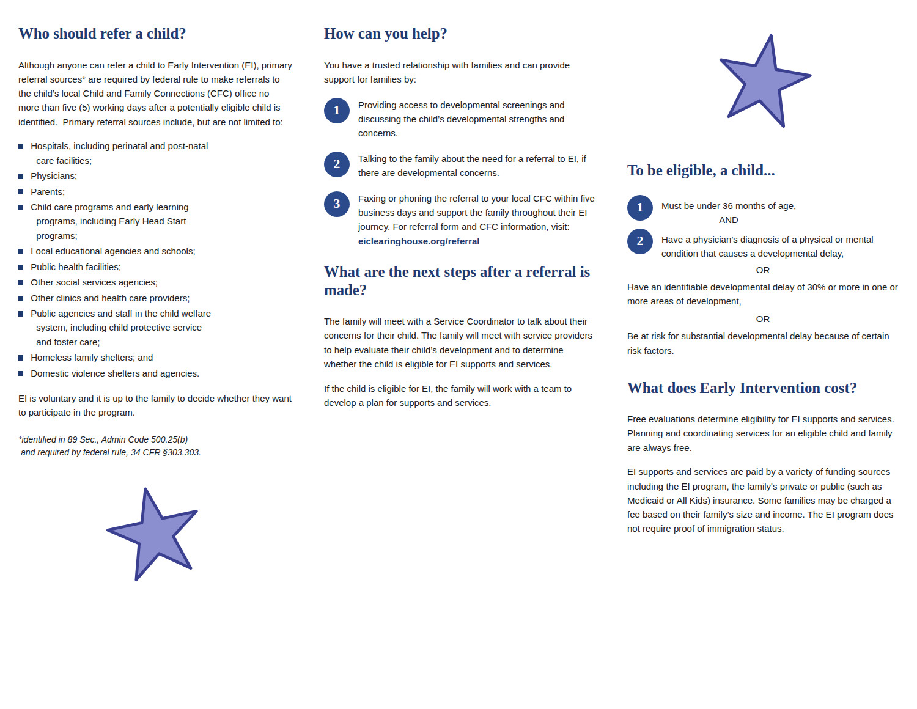Who should refer a child?
Although anyone can refer a child to Early Intervention (EI), primary referral sources* are required by federal rule to make referrals to the child’s local Child and Family Connections (CFC) office no more than five (5) working days after a potentially eligible child is identified. Primary referral sources include, but are not limited to:
Hospitals, including perinatal and post-natalcare facilities;
Physicians;
Parents;
Child care programs and early learningprograms, including Early Head Start programs;
Local educational agencies and schools;
Public health facilities;
Other social services agencies;
Other clinics and health care providers;
Public agencies and staff in the child welfaresystem, including child protective service and foster care;
Homeless family shelters; and
Domestic violence shelters and agencies.
EI is voluntary and it is up to the family to decide whether they want to participate in the program.
*identified in 89 Sec., Admin Code 500.25(b)
and required by federal rule, 34 CFR §303.303.
How can you help?
You have a trusted relationship with families and can provide support for families by:
1 Providing access to developmental screenings and discussing the child’s developmental strengths and concerns.
2 Talking to the family about the need for a referral to EI, if there are developmental concerns.
3 Faxing or phoning the referral to your local CFC within five business days and support the family throughout their EI journey. For referral form and CFC information, visit:
eiclearinghouse.org/referral
What are the next steps after a referral is made?
The family will meet with a Service Coordinator to talk about their concerns for their child. The family will meet with service providers to help evaluate their child’s development and to determine whether the child is eligible for EI supports and services.
If the child is eligible for EI, the family will work with a team to develop a plan for supports and services.
To be eligible, a child...
1
Must be under 36 months of age,
AND
2
Have a physician’s diagnosis of a physical or mental condition that causes a developmental delay,
OR
Have an identifiable developmental delay of 30% or more in one or more areas of development,
OR
Be at risk for substantial developmental delay because of certain risk factors.
What does Early Intervention cost?
Free evaluations determine eligibility for EI supports and services. Planning and coordinating services for an eligible child and family are always free.
EI supports and services are paid by a variety of funding sources including the EI program, the family's private or public (such as Medicaid or All Kids) insurance. Some families may be charged a fee based on their family’s size and income. The EI program does not require proof of immigration status.